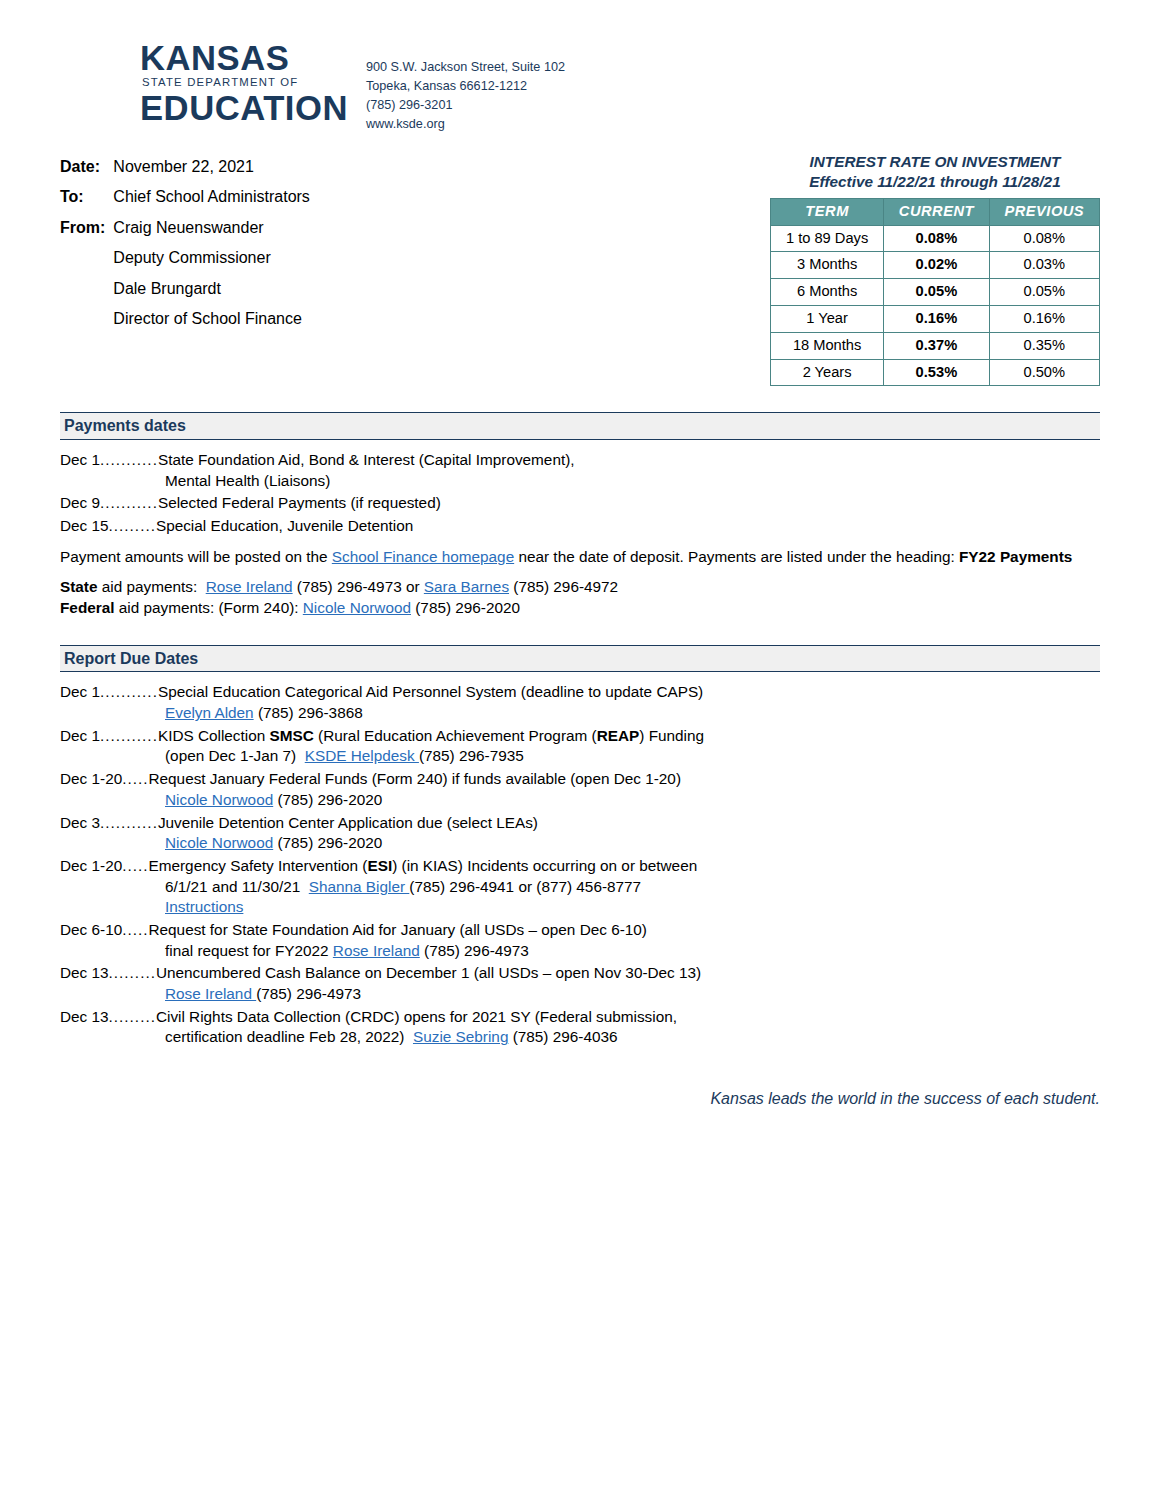KANSAS
STATE DEPARTMENT OF
EDUCATION
900 S.W. Jackson Street, Suite 102
Topeka, Kansas 66612-1212
(785) 296-3201
www.ksde.org
| Date: | November 22, 2021 |
| To: | Chief School Administrators |
| From: | Craig Neuenswander Deputy Commissioner |
| | Dale Brungardt Director of School Finance |
INTEREST RATE ON INVESTMENT
Effective 11/22/21 through 11/28/21
| TERM | CURRENT | PREVIOUS |
| --- | --- | --- |
| 1 to 89 Days | 0.08% | 0.08% |
| 3 Months | 0.02% | 0.03% |
| 6 Months | 0.05% | 0.05% |
| 1 Year | 0.16% | 0.16% |
| 18 Months | 0.37% | 0.35% |
| 2 Years | 0.53% | 0.50% |
Payments dates
Dec 1........... State Foundation Aid, Bond & Interest (Capital Improvement), Mental Health (Liaisons)
Dec 9........... Selected Federal Payments (if requested)
Dec 15......... Special Education, Juvenile Detention
Payment amounts will be posted on the School Finance homepage near the date of deposit. Payments are listed under the heading: FY22 Payments
State aid payments: Rose Ireland (785) 296-4973 or Sara Barnes (785) 296-4972
Federal aid payments: (Form 240): Nicole Norwood (785) 296-2020
Report Due Dates
Dec 1........... Special Education Categorical Aid Personnel System (deadline to update CAPS) Evelyn Alden (785) 296-3868
Dec 1........... KIDS Collection SMSC (Rural Education Achievement Program (REAP) Funding (open Dec 1-Jan 7) KSDE Helpdesk (785) 296-7935
Dec 1-20..... Request January Federal Funds (Form 240) if funds available (open Dec 1-20) Nicole Norwood (785) 296-2020
Dec 3........... Juvenile Detention Center Application due (select LEAs) Nicole Norwood (785) 296-2020
Dec 1-20..... Emergency Safety Intervention (ESI) (in KIAS) Incidents occurring on or between 6/1/21 and 11/30/21 Shanna Bigler (785) 296-4941 or (877) 456-8777 Instructions
Dec 6-10..... Request for State Foundation Aid for January (all USDs – open Dec 6-10) final request for FY2022 Rose Ireland (785) 296-4973
Dec 13......... Unencumbered Cash Balance on December 1 (all USDs – open Nov 30-Dec 13) Rose Ireland (785) 296-4973
Dec 13......... Civil Rights Data Collection (CRDC) opens for 2021 SY (Federal submission, certification deadline Feb 28, 2022) Suzie Sebring (785) 296-4036
Kansas leads the world in the success of each student.